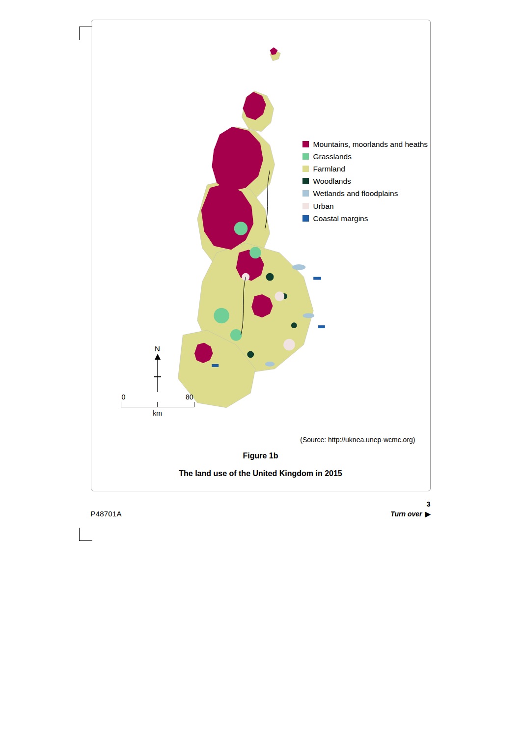Mountains, moorlands and heaths
Grasslands
Farmland
Woodlands
Wetlands and floodplains
Urban
Coastal margins
N
080
km
(Source: http://uknea.unep-wcmc.org)
Figure 1b
The land use of the United Kingdom in 2015
P48701A
3
Turn over▶